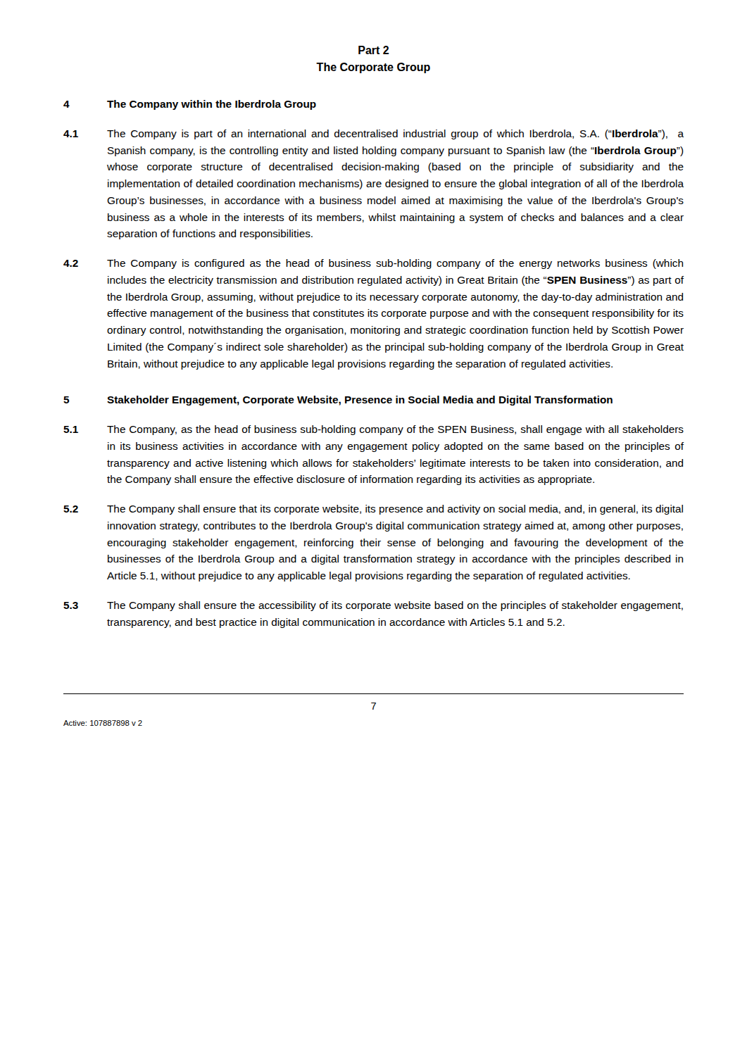Part 2 The Corporate Group
4
The Company within the Iberdrola Group
4.1
The Company is part of an international and decentralised industrial group of which Iberdrola, S.A. (“Iberdrola”), a Spanish company, is the controlling entity and listed holding company pursuant to Spanish law (the “Iberdrola Group”) whose corporate structure of decentralised decision-making (based on the principle of subsidiarity and the implementation of detailed coordination mechanisms) are designed to ensure the global integration of all of the Iberdrola Group’s businesses, in accordance with a business model aimed at maximising the value of the Iberdrola's Group's business as a whole in the interests of its members, whilst maintaining a system of checks and balances and a clear separation of functions and responsibilities.
4.2
The Company is configured as the head of business sub-holding company of the energy networks business (which includes the electricity transmission and distribution regulated activity) in Great Britain (the “SPEN Business”) as part of the Iberdrola Group, assuming, without prejudice to its necessary corporate autonomy, the day-to-day administration and effective management of the business that constitutes its corporate purpose and with the consequent responsibility for its ordinary control, notwithstanding the organisation, monitoring and strategic coordination function held by Scottish Power Limited (the Company´s indirect sole shareholder) as the principal sub-holding company of the Iberdrola Group in Great Britain, without prejudice to any applicable legal provisions regarding the separation of regulated activities.
5
Stakeholder Engagement, Corporate Website, Presence in Social Media and Digital Transformation
5.1
The Company, as the head of business sub-holding company of the SPEN Business, shall engage with all stakeholders in its business activities in accordance with any engagement policy adopted on the same based on the principles of transparency and active listening which allows for stakeholders’ legitimate interests to be taken into consideration, and the Company shall ensure the effective disclosure of information regarding its activities as appropriate.
5.2
The Company shall ensure that its corporate website, its presence and activity on social media, and, in general, its digital innovation strategy, contributes to the Iberdrola Group's digital communication strategy aimed at, among other purposes, encouraging stakeholder engagement, reinforcing their sense of belonging and favouring the development of the businesses of the Iberdrola Group and a digital transformation strategy in accordance with the principles described in Article 5.1, without prejudice to any applicable legal provisions regarding the separation of regulated activities.
5.3
The Company shall ensure the accessibility of its corporate website based on the principles of stakeholder engagement, transparency, and best practice in digital communication in accordance with Articles 5.1 and 5.2.
7
Active: 107887898 v 2